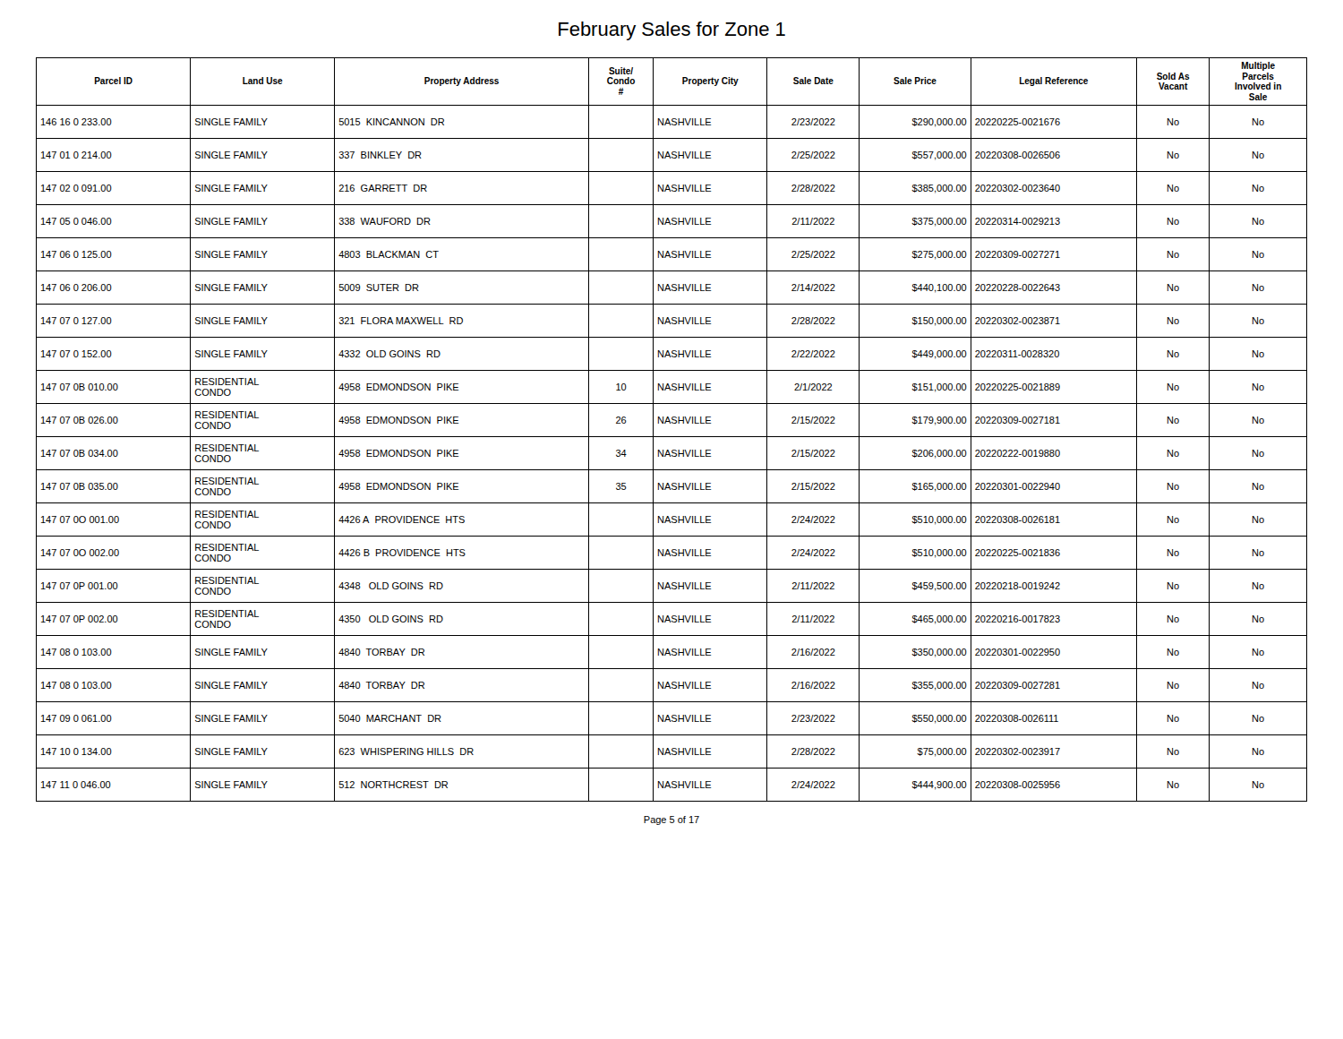February Sales for Zone 1
| Parcel ID | Land Use | Property Address | Suite/ Condo # | Property City | Sale Date | Sale Price | Legal Reference | Sold As Vacant | Multiple Parcels Involved in Sale |
| --- | --- | --- | --- | --- | --- | --- | --- | --- | --- |
| 146 16 0 233.00 | SINGLE FAMILY | 5015 KINCANNON DR | | NASHVILLE | 2/23/2022 | $290,000.00 | 20220225-0021676 | No | No |
| 147 01 0 214.00 | SINGLE FAMILY | 337 BINKLEY DR | | NASHVILLE | 2/25/2022 | $557,000.00 | 20220308-0026506 | No | No |
| 147 02 0 091.00 | SINGLE FAMILY | 216 GARRETT DR | | NASHVILLE | 2/28/2022 | $385,000.00 | 20220302-0023640 | No | No |
| 147 05 0 046.00 | SINGLE FAMILY | 338 WAUFORD DR | | NASHVILLE | 2/11/2022 | $375,000.00 | 20220314-0029213 | No | No |
| 147 06 0 125.00 | SINGLE FAMILY | 4803 BLACKMAN CT | | NASHVILLE | 2/25/2022 | $275,000.00 | 20220309-0027271 | No | No |
| 147 06 0 206.00 | SINGLE FAMILY | 5009 SUTER DR | | NASHVILLE | 2/14/2022 | $440,100.00 | 20220228-0022643 | No | No |
| 147 07 0 127.00 | SINGLE FAMILY | 321 FLORA MAXWELL RD | | NASHVILLE | 2/28/2022 | $150,000.00 | 20220302-0023871 | No | No |
| 147 07 0 152.00 | SINGLE FAMILY | 4332 OLD GOINS RD | | NASHVILLE | 2/22/2022 | $449,000.00 | 20220311-0028320 | No | No |
| 147 07 0B 010.00 | RESIDENTIAL CONDO | 4958 EDMONDSON PIKE | 10 | NASHVILLE | 2/1/2022 | $151,000.00 | 20220225-0021889 | No | No |
| 147 07 0B 026.00 | RESIDENTIAL CONDO | 4958 EDMONDSON PIKE | 26 | NASHVILLE | 2/15/2022 | $179,900.00 | 20220309-0027181 | No | No |
| 147 07 0B 034.00 | RESIDENTIAL CONDO | 4958 EDMONDSON PIKE | 34 | NASHVILLE | 2/15/2022 | $206,000.00 | 20220222-0019880 | No | No |
| 147 07 0B 035.00 | RESIDENTIAL CONDO | 4958 EDMONDSON PIKE | 35 | NASHVILLE | 2/15/2022 | $165,000.00 | 20220301-0022940 | No | No |
| 147 07 0O 001.00 | RESIDENTIAL CONDO | 4426 A PROVIDENCE HTS | | NASHVILLE | 2/24/2022 | $510,000.00 | 20220308-0026181 | No | No |
| 147 07 0O 002.00 | RESIDENTIAL CONDO | 4426 B PROVIDENCE HTS | | NASHVILLE | 2/24/2022 | $510,000.00 | 20220225-0021836 | No | No |
| 147 07 0P 001.00 | RESIDENTIAL CONDO | 4348 OLD GOINS RD | | NASHVILLE | 2/11/2022 | $459,500.00 | 20220218-0019242 | No | No |
| 147 07 0P 002.00 | RESIDENTIAL CONDO | 4350 OLD GOINS RD | | NASHVILLE | 2/11/2022 | $465,000.00 | 20220216-0017823 | No | No |
| 147 08 0 103.00 | SINGLE FAMILY | 4840 TORBAY DR | | NASHVILLE | 2/16/2022 | $350,000.00 | 20220301-0022950 | No | No |
| 147 08 0 103.00 | SINGLE FAMILY | 4840 TORBAY DR | | NASHVILLE | 2/16/2022 | $355,000.00 | 20220309-0027281 | No | No |
| 147 09 0 061.00 | SINGLE FAMILY | 5040 MARCHANT DR | | NASHVILLE | 2/23/2022 | $550,000.00 | 20220308-0026111 | No | No |
| 147 10 0 134.00 | SINGLE FAMILY | 623 WHISPERING HILLS DR | | NASHVILLE | 2/28/2022 | $75,000.00 | 20220302-0023917 | No | No |
| 147 11 0 046.00 | SINGLE FAMILY | 512 NORTHCREST DR | | NASHVILLE | 2/24/2022 | $444,900.00 | 20220308-0025956 | No | No |
Page 5 of 17